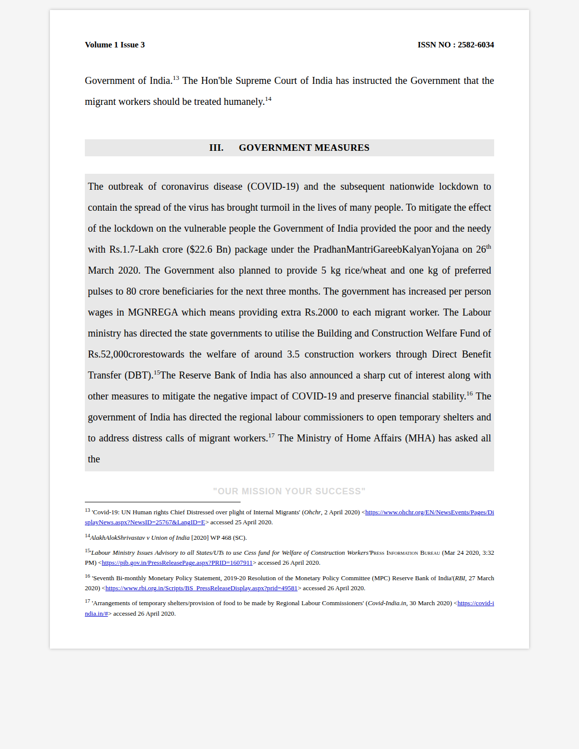Volume 1 Issue 3 ISSN NO : 2582-6034
Government of India.13 The Hon'ble Supreme Court of India has instructed the Government that the migrant workers should be treated humanely.14
III. GOVERNMENT MEASURES
The outbreak of coronavirus disease (COVID-19) and the subsequent nationwide lockdown to contain the spread of the virus has brought turmoil in the lives of many people. To mitigate the effect of the lockdown on the vulnerable people the Government of India provided the poor and the needy with Rs.1.7-Lakh crore ($22.6 Bn) package under the PradhanMantriGareebKalyanYojana on 26th March 2020. The Government also planned to provide 5 kg rice/wheat and one kg of preferred pulses to 80 crore beneficiaries for the next three months. The government has increased per person wages in MGNREGA which means providing extra Rs.2000 to each migrant worker. The Labour ministry has directed the state governments to utilise the Building and Construction Welfare Fund of Rs.52,000crorestowards the welfare of around 3.5 construction workers through Direct Benefit Transfer (DBT).15The Reserve Bank of India has also announced a sharp cut of interest along with other measures to mitigate the negative impact of COVID-19 and preserve financial stability.16 The government of India has directed the regional labour commissioners to open temporary shelters and to address distress calls of migrant workers.17 The Ministry of Home Affairs (MHA) has asked all the
"OUR MISSION YOUR SUCCESS"
13 'Covid-19: UN Human rights Chief Distressed over plight of Internal Migrants' (Ohchr, 2 April 2020) <https://www.ohchr.org/EN/NewsEvents/Pages/DisplayNews.aspx?NewsID=25767&LangID=E> accessed 25 April 2020.
14AlakhAlokShrivastav v Union of India [2020] WP 468 (SC).
15'Labour Ministry Issues Advisory to all States/UTs to use Cess fund for Welfare of Construction Workers'Press Information Bureau (Mar 24 2020, 3:32 PM) <https://pib.gov.in/PressReleasePage.aspx?PRID=1607911> accessed 26 April 2020.
16 'Seventh Bi-monthly Monetary Policy Statement, 2019-20 Resolution of the Monetary Policy Committee (MPC) Reserve Bank of India'(RBI, 27 March 2020) <https://www.rbi.org.in/Scripts/BS_PressReleaseDisplay.aspx?prid=49581> accessed 26 April 2020.
17 'Arrangements of temporary shelters/provision of food to be made by Regional Labour Commissioners' (Covid-India.in, 30 March 2020) <https://covid-india.in/#> accessed 26 April 2020.